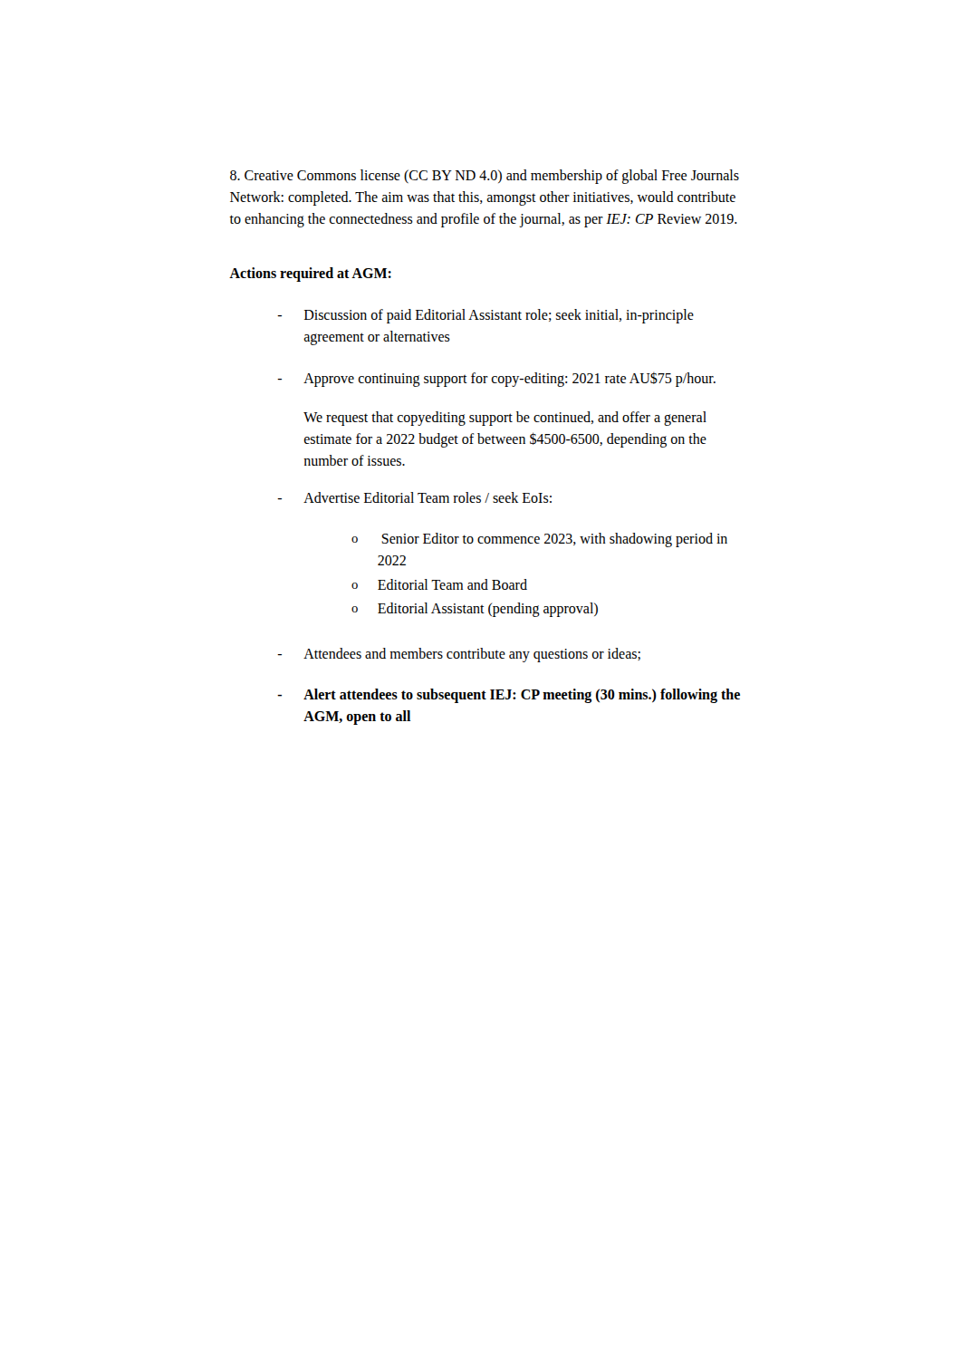8. Creative Commons license (CC BY ND 4.0) and membership of global Free Journals Network: completed. The aim was that this, amongst other initiatives, would contribute to enhancing the connectedness and profile of the journal, as per IEJ: CP Review 2019.
Actions required at AGM:
Discussion of paid Editorial Assistant role; seek initial, in-principle agreement or alternatives
Approve continuing support for copy-editing: 2021 rate AU$75 p/hour.
We request that copyediting support be continued, and offer a general estimate for a 2022 budget of between $4500-6500, depending on the number of issues.
Advertise Editorial Team roles / seek EoIs:
Senior Editor to commence 2023, with shadowing period in 2022
Editorial Team and Board
Editorial Assistant (pending approval)
Attendees and members contribute any questions or ideas;
Alert attendees to subsequent IEJ: CP meeting (30 mins.) following the AGM, open to all